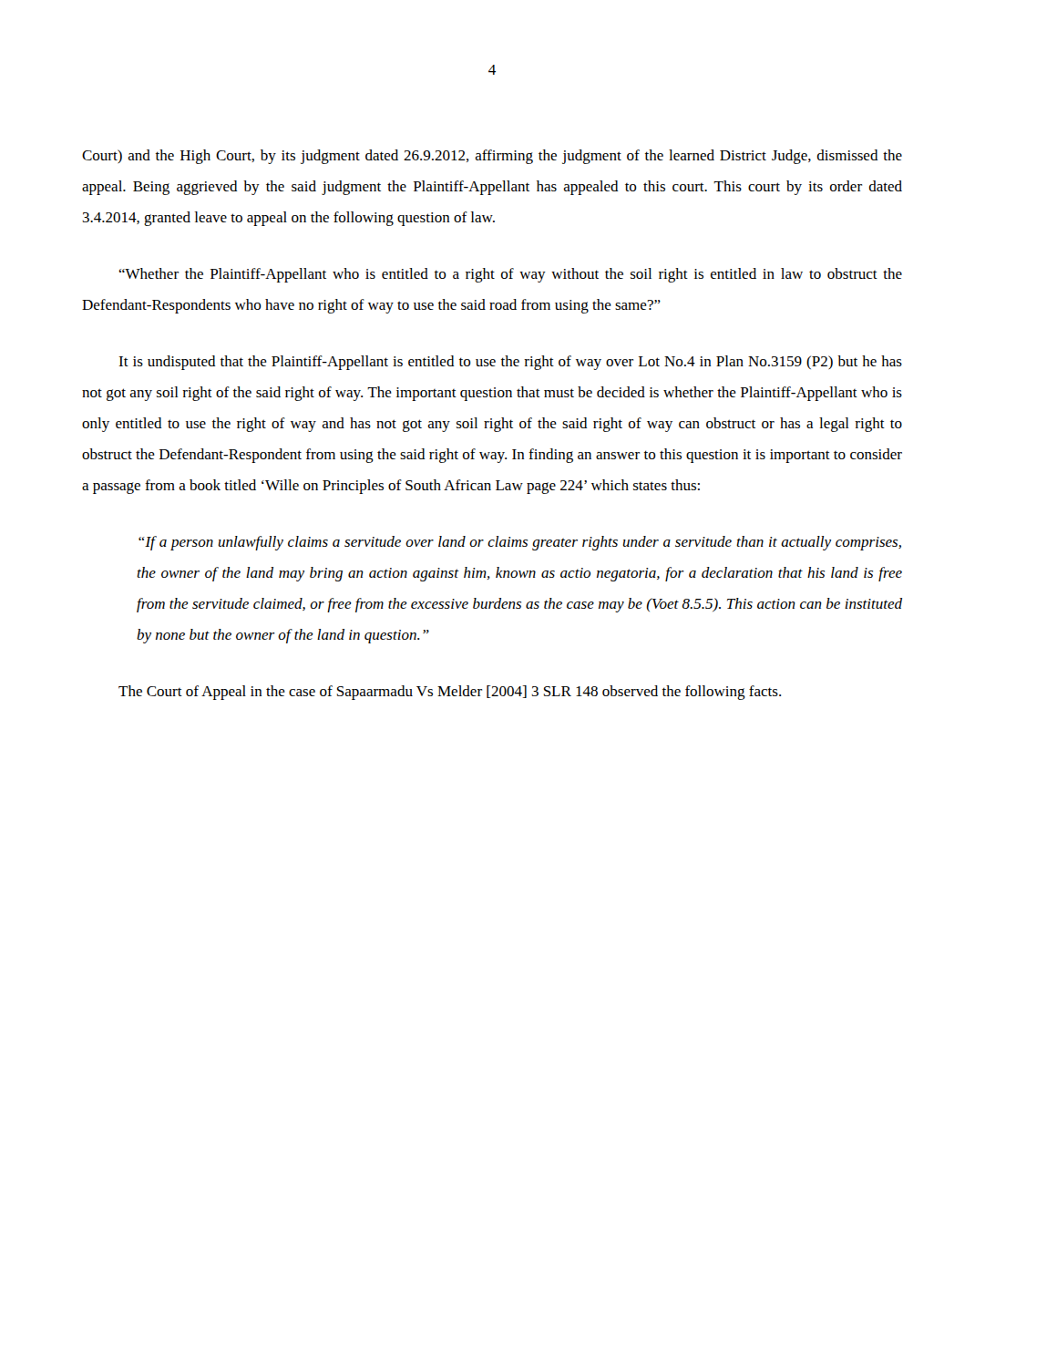4
Court) and the High Court, by its judgment dated 26.9.2012, affirming the judgment of the learned District Judge, dismissed the appeal. Being aggrieved by the said judgment the Plaintiff-Appellant has appealed to this court. This court by its order dated 3.4.2014, granted leave to appeal on the following question of law.
“Whether the Plaintiff-Appellant who is entitled to a right of way without the soil right is entitled in law to obstruct the Defendant-Respondents who have no right of way to use the said road from using the same?”
It is undisputed that the Plaintiff-Appellant is entitled to use the right of way over Lot No.4 in Plan No.3159 (P2) but he has not got any soil right of the said right of way. The important question that must be decided is whether the Plaintiff-Appellant who is only entitled to use the right of way and has not got any soil right of the said right of way can obstruct or has a legal right to obstruct the Defendant-Respondent from using the said right of way. In finding an answer to this question it is important to consider a passage from a book titled ‘Wille on Principles of South African Law page 224’ which states thus:
“If a person unlawfully claims a servitude over land or claims greater rights under a servitude than it actually comprises, the owner of the land may bring an action against him, known as actio negatoria, for a declaration that his land is free from the servitude claimed, or free from the excessive burdens as the case may be (Voet 8.5.5). This action can be instituted by none but the owner of the land in question.”
The Court of Appeal in the case of Sapaarmadu Vs Melder [2004] 3 SLR 148 observed the following facts.